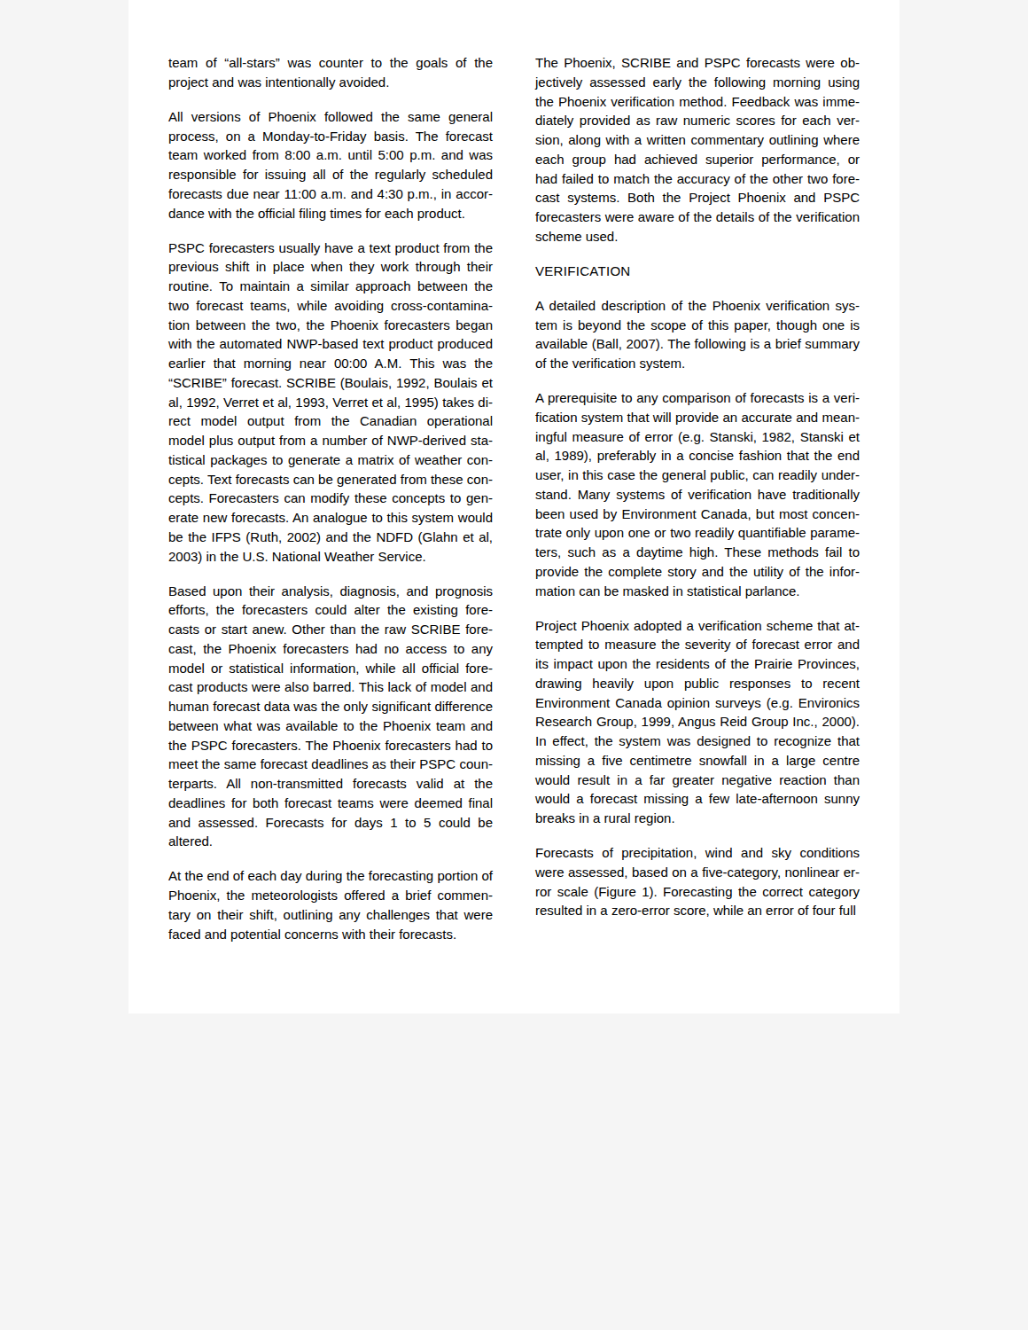team of “all-stars” was counter to the goals of the project and was intentionally avoided.
All versions of Phoenix followed the same general process, on a Monday-to-Friday basis. The forecast team worked from 8:00 a.m. until 5:00 p.m. and was responsible for issuing all of the regularly scheduled forecasts due near 11:00 a.m. and 4:30 p.m., in accordance with the official filing times for each product.
PSPC forecasters usually have a text product from the previous shift in place when they work through their routine. To maintain a similar approach between the two forecast teams, while avoiding cross-contamination between the two, the Phoenix forecasters began with the automated NWP-based text product produced earlier that morning near 00:00 A.M. This was the “SCRIBE” forecast. SCRIBE (Boulais, 1992, Boulais et al, 1992, Verret et al, 1993, Verret et al, 1995) takes direct model output from the Canadian operational model plus output from a number of NWP-derived statistical packages to generate a matrix of weather concepts. Text forecasts can be generated from these concepts. Forecasters can modify these concepts to generate new forecasts. An analogue to this system would be the IFPS (Ruth, 2002) and the NDFD (Glahn et al, 2003) in the U.S. National Weather Service.
Based upon their analysis, diagnosis, and prognosis efforts, the forecasters could alter the existing forecasts or start anew. Other than the raw SCRIBE forecast, the Phoenix forecasters had no access to any model or statistical information, while all official forecast products were also barred. This lack of model and human forecast data was the only significant difference between what was available to the Phoenix team and the PSPC forecasters. The Phoenix forecasters had to meet the same forecast deadlines as their PSPC counterparts. All non-transmitted forecasts valid at the deadlines for both forecast teams were deemed final and assessed. Forecasts for days 1 to 5 could be altered.
At the end of each day during the forecasting portion of Phoenix, the meteorologists offered a brief commentary on their shift, outlining any challenges that were faced and potential concerns with their forecasts.
The Phoenix, SCRIBE and PSPC forecasts were objectively assessed early the following morning using the Phoenix verification method. Feedback was immediately provided as raw numeric scores for each version, along with a written commentary outlining where each group had achieved superior performance, or had failed to match the accuracy of the other two forecast systems. Both the Project Phoenix and PSPC forecasters were aware of the details of the verification scheme used.
Verification
A detailed description of the Phoenix verification system is beyond the scope of this paper, though one is available (Ball, 2007). The following is a brief summary of the verification system.
A prerequisite to any comparison of forecasts is a verification system that will provide an accurate and meaningful measure of error (e.g. Stanski, 1982, Stanski et al, 1989), preferably in a concise fashion that the end user, in this case the general public, can readily understand. Many systems of verification have traditionally been used by Environment Canada, but most concentrate only upon one or two readily quantifiable parameters, such as a daytime high. These methods fail to provide the complete story and the utility of the information can be masked in statistical parlance.
Project Phoenix adopted a verification scheme that attempted to measure the severity of forecast error and its impact upon the residents of the Prairie Provinces, drawing heavily upon public responses to recent Environment Canada opinion surveys (e.g. Environics Research Group, 1999, Angus Reid Group Inc., 2000). In effect, the system was designed to recognize that missing a five centimetre snowfall in a large centre would result in a far greater negative reaction than would a forecast missing a few late-afternoon sunny breaks in a rural region.
Forecasts of precipitation, wind and sky conditions were assessed, based on a five-category, nonlinear error scale (Figure 1). Forecasting the correct category resulted in a zero-error score, while an error of four full